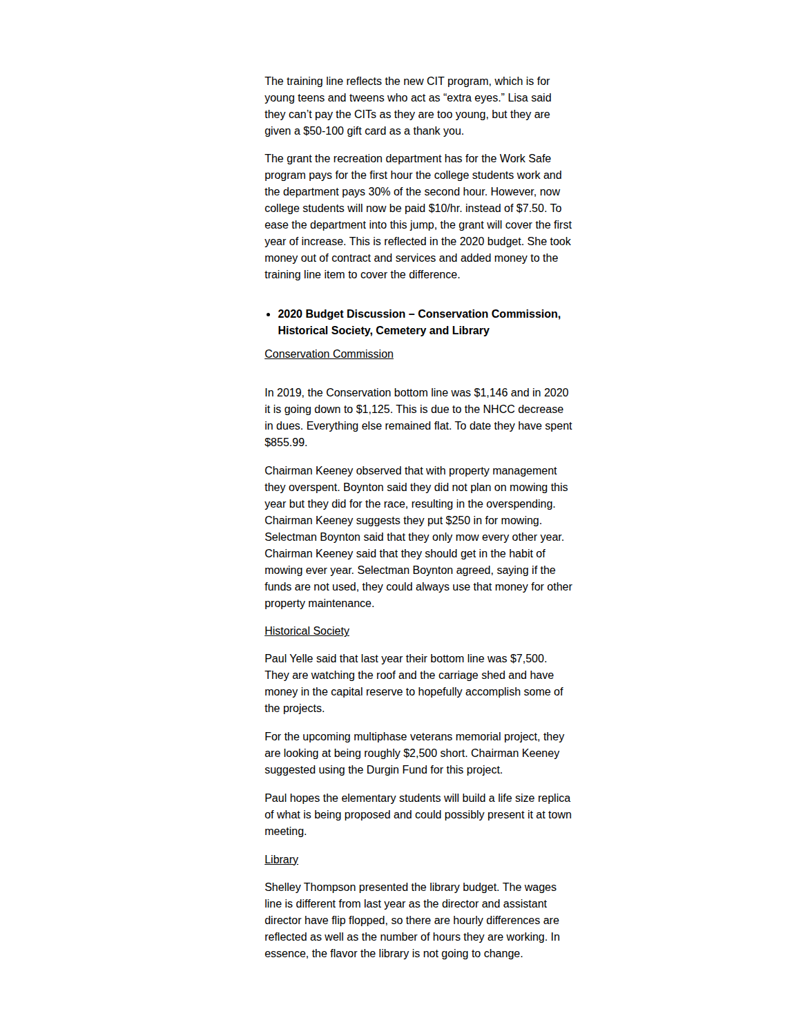The training line reflects the new CIT program, which is for young teens and tweens who act as “extra eyes.” Lisa said they can’t pay the CITs as they are too young, but they are given a $50-100 gift card as a thank you.
The grant the recreation department has for the Work Safe program pays for the first hour the college students work and the department pays 30% of the second hour. However, now college students will now be paid $10/hr. instead of $7.50. To ease the department into this jump, the grant will cover the first year of increase. This is reflected in the 2020 budget. She took money out of contract and services and added money to the training line item to cover the difference.
2020 Budget Discussion – Conservation Commission, Historical Society, Cemetery and Library
Conservation Commission
In 2019, the Conservation bottom line was $1,146 and in 2020 it is going down to $1,125. This is due to the NHCC decrease in dues. Everything else remained flat. To date they have spent $855.99.
Chairman Keeney observed that with property management they overspent. Boynton said they did not plan on mowing this year but they did for the race, resulting in the overspending. Chairman Keeney suggests they put $250 in for mowing. Selectman Boynton said that they only mow every other year. Chairman Keeney said that they should get in the habit of mowing ever year. Selectman Boynton agreed, saying if the funds are not used, they could always use that money for other property maintenance.
Historical Society
Paul Yelle said that last year their bottom line was $7,500. They are watching the roof and the carriage shed and have money in the capital reserve to hopefully accomplish some of the projects.
For the upcoming multiphase veterans memorial project, they are looking at being roughly $2,500 short. Chairman Keeney suggested using the Durgin Fund for this project.
Paul hopes the elementary students will build a life size replica of what is being proposed and could possibly present it at town meeting.
Library
Shelley Thompson presented the library budget. The wages line is different from last year as the director and assistant director have flip flopped, so there are hourly differences are reflected as well as the number of hours they are working. In essence, the flavor the library is not going to change.